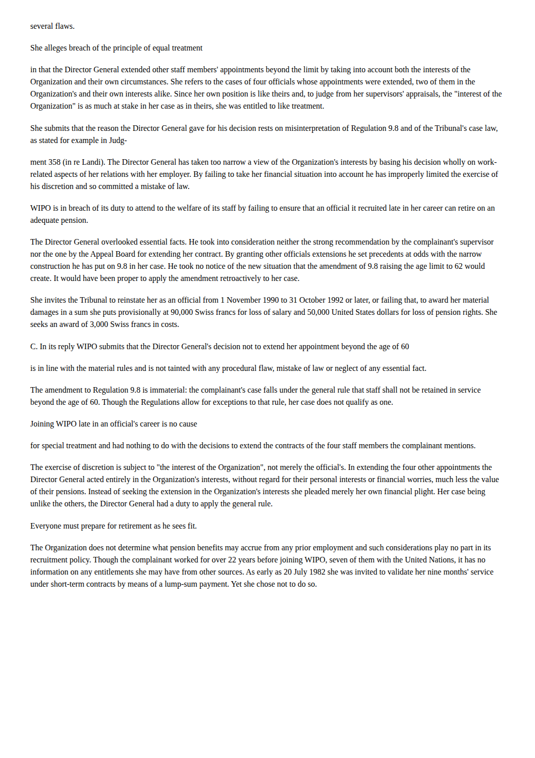several flaws.
She alleges breach of the principle of equal treatment
in that the Director General extended other staff members' appointments beyond the limit by taking into account both the interests of the Organization and their own circumstances. She refers to the cases of four officials whose appointments were extended, two of them in the Organization's and their own interests alike. Since her own position is like theirs and, to judge from her supervisors' appraisals, the "interest of the Organization" is as much at stake in her case as in theirs, she was entitled to like treatment.
She submits that the reason the Director General gave for his decision rests on misinterpretation of Regulation 9.8 and of the Tribunal's case law, as stated for example in Judg-
ment 358 (in re Landi). The Director General has taken too narrow a view of the Organization's interests by basing his decision wholly on work-related aspects of her relations with her employer. By failing to take her financial situation into account he has improperly limited the exercise of his discretion and so committed a mistake of law.
WIPO is in breach of its duty to attend to the welfare of its staff by failing to ensure that an official it recruited late in her career can retire on an adequate pension.
The Director General overlooked essential facts. He took into consideration neither the strong recommendation by the complainant's supervisor nor the one by the Appeal Board for extending her contract. By granting other officials extensions he set precedents at odds with the narrow construction he has put on 9.8 in her case. He took no notice of the new situation that the amendment of 9.8 raising the age limit to 62 would create. It would have been proper to apply the amendment retroactively to her case.
She invites the Tribunal to reinstate her as an official from 1 November 1990 to 31 October 1992 or later, or failing that, to award her material damages in a sum she puts provisionally at 90,000 Swiss francs for loss of salary and 50,000 United States dollars for loss of pension rights. She seeks an award of 3,000 Swiss francs in costs.
C. In its reply WIPO submits that the Director General's decision not to extend her appointment beyond the age of 60
is in line with the material rules and is not tainted with any procedural flaw, mistake of law or neglect of any essential fact.
The amendment to Regulation 9.8 is immaterial: the complainant's case falls under the general rule that staff shall not be retained in service beyond the age of 60. Though the Regulations allow for exceptions to that rule, her case does not qualify as one.
Joining WIPO late in an official's career is no cause
for special treatment and had nothing to do with the decisions to extend the contracts of the four staff members the complainant mentions.
The exercise of discretion is subject to "the interest of the Organization", not merely the official's. In extending the four other appointments the Director General acted entirely in the Organization's interests, without regard for their personal interests or financial worries, much less the value of their pensions. Instead of seeking the extension in the Organization's interests she pleaded merely her own financial plight. Her case being unlike the others, the Director General had a duty to apply the general rule.
Everyone must prepare for retirement as he sees fit.
The Organization does not determine what pension benefits may accrue from any prior employment and such considerations play no part in its recruitment policy. Though the complainant worked for over 22 years before joining WIPO, seven of them with the United Nations, it has no information on any entitlements she may have from other sources. As early as 20 July 1982 she was invited to validate her nine months' service under short-term contracts by means of a lump-sum payment. Yet she chose not to do so.